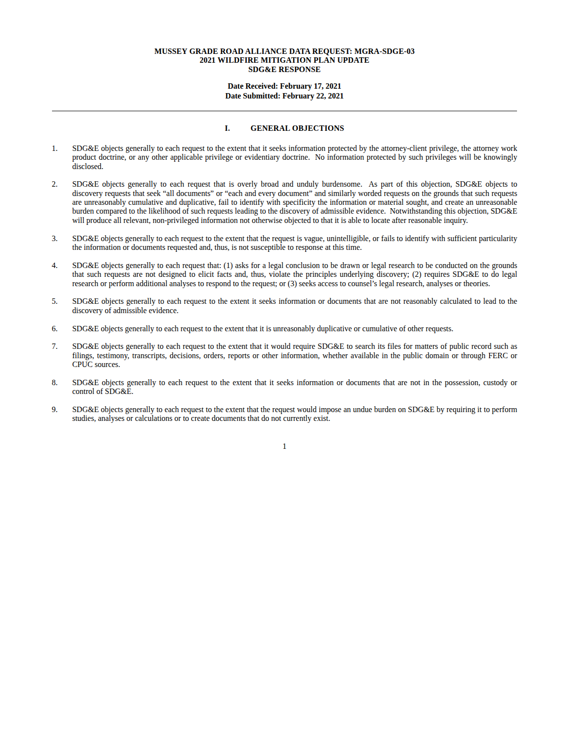MUSSEY GRADE ROAD ALLIANCE DATA REQUEST: MGRA-SDGE-03
2021 WILDFIRE MITIGATION PLAN UPDATE
SDG&E RESPONSE
Date Received: February 17, 2021
Date Submitted: February 22, 2021
I. GENERAL OBJECTIONS
SDG&E objects generally to each request to the extent that it seeks information protected by the attorney-client privilege, the attorney work product doctrine, or any other applicable privilege or evidentiary doctrine. No information protected by such privileges will be knowingly disclosed.
SDG&E objects generally to each request that is overly broad and unduly burdensome. As part of this objection, SDG&E objects to discovery requests that seek “all documents” or “each and every document” and similarly worded requests on the grounds that such requests are unreasonably cumulative and duplicative, fail to identify with specificity the information or material sought, and create an unreasonable burden compared to the likelihood of such requests leading to the discovery of admissible evidence. Notwithstanding this objection, SDG&E will produce all relevant, non-privileged information not otherwise objected to that it is able to locate after reasonable inquiry.
SDG&E objects generally to each request to the extent that the request is vague, unintelligible, or fails to identify with sufficient particularity the information or documents requested and, thus, is not susceptible to response at this time.
SDG&E objects generally to each request that: (1) asks for a legal conclusion to be drawn or legal research to be conducted on the grounds that such requests are not designed to elicit facts and, thus, violate the principles underlying discovery; (2) requires SDG&E to do legal research or perform additional analyses to respond to the request; or (3) seeks access to counsel’s legal research, analyses or theories.
SDG&E objects generally to each request to the extent it seeks information or documents that are not reasonably calculated to lead to the discovery of admissible evidence.
SDG&E objects generally to each request to the extent that it is unreasonably duplicative or cumulative of other requests.
SDG&E objects generally to each request to the extent that it would require SDG&E to search its files for matters of public record such as filings, testimony, transcripts, decisions, orders, reports or other information, whether available in the public domain or through FERC or CPUC sources.
SDG&E objects generally to each request to the extent that it seeks information or documents that are not in the possession, custody or control of SDG&E.
SDG&E objects generally to each request to the extent that the request would impose an undue burden on SDG&E by requiring it to perform studies, analyses or calculations or to create documents that do not currently exist.
1